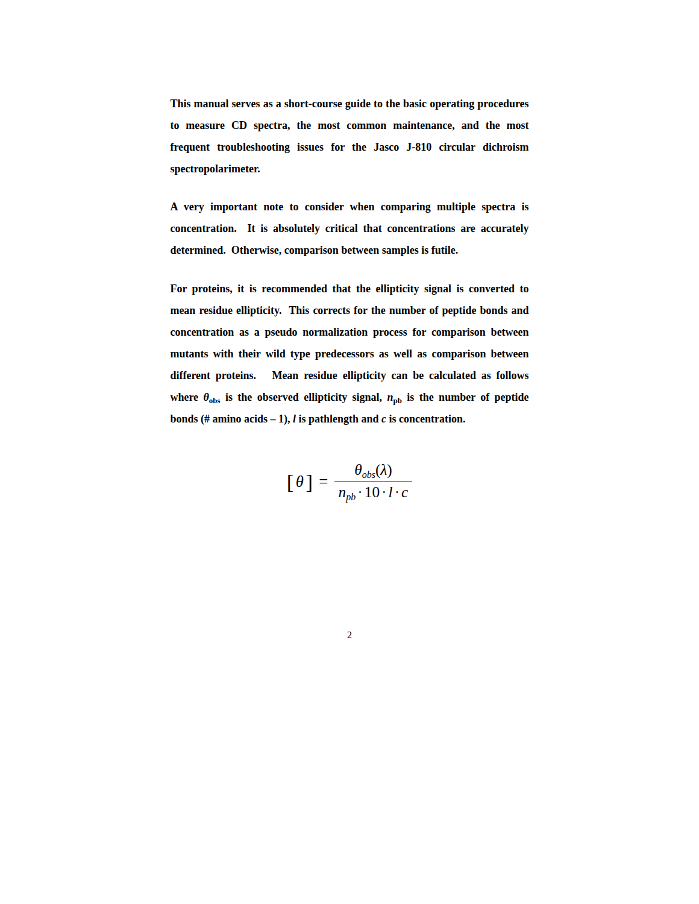This manual serves as a short-course guide to the basic operating procedures to measure CD spectra, the most common maintenance, and the most frequent troubleshooting issues for the Jasco J-810 circular dichroism spectropolarimeter.
A very important note to consider when comparing multiple spectra is concentration. It is absolutely critical that concentrations are accurately determined. Otherwise, comparison between samples is futile.
For proteins, it is recommended that the ellipticity signal is converted to mean residue ellipticity. This corrects for the number of peptide bonds and concentration as a pseudo normalization process for comparison between mutants with their wild type predecessors as well as comparison between different proteins. Mean residue ellipticity can be calculated as follows where θobs is the observed ellipticity signal, npb is the number of peptide bonds (# amino acids – 1), l is pathlength and c is concentration.
[θ] = θobs(λ) npb·10·l·c
2